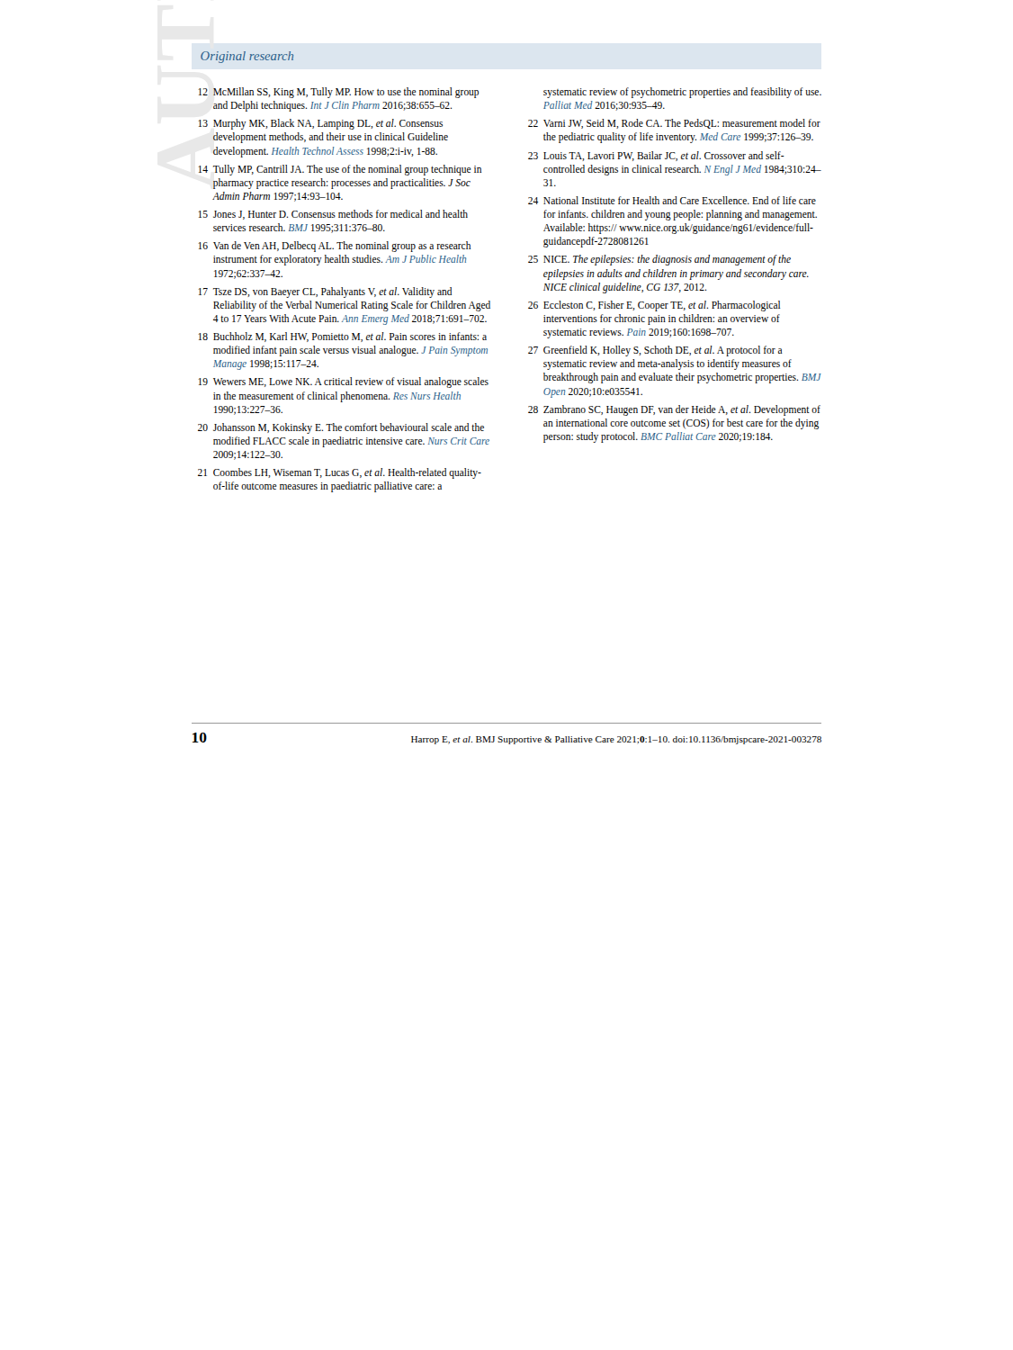AUTHOR PROOF
Original research
12 McMillan SS, King M, Tully MP. How to use the nominal group and Delphi techniques. Int J Clin Pharm 2016;38:655–62.
13 Murphy MK, Black NA, Lamping DL, et al. Consensus development methods, and their use in clinical Guideline development. Health Technol Assess 1998;2:i-iv, 1-88.
14 Tully MP, Cantrill JA. The use of the nominal group technique in pharmacy practice research: processes and practicalities. J Soc Admin Pharm 1997;14:93–104.
15 Jones J, Hunter D. Consensus methods for medical and health services research. BMJ 1995;311:376–80.
16 Van de Ven AH, Delbecq AL. The nominal group as a research instrument for exploratory health studies. Am J Public Health 1972;62:337–42.
17 Tsze DS, von Baeyer CL, Pahalyants V, et al. Validity and Reliability of the Verbal Numerical Rating Scale for Children Aged 4 to 17 Years With Acute Pain. Ann Emerg Med 2018;71:691–702.
18 Buchholz M, Karl HW, Pomietto M, et al. Pain scores in infants: a modified infant pain scale versus visual analogue. J Pain Symptom Manage 1998;15:117–24.
19 Wewers ME, Lowe NK. A critical review of visual analogue scales in the measurement of clinical phenomena. Res Nurs Health 1990;13:227–36.
20 Johansson M, Kokinsky E. The comfort behavioural scale and the modified FLACC scale in paediatric intensive care. Nurs Crit Care 2009;14:122–30.
21 Coombes LH, Wiseman T, Lucas G, et al. Health-related quality-of-life outcome measures in paediatric palliative care: a
systematic review of psychometric properties and feasibility of use. Palliat Med 2016;30:935–49.
22 Varni JW, Seid M, Rode CA. The PedsQL: measurement model for the pediatric quality of life inventory. Med Care 1999;37:126–39.
23 Louis TA, Lavori PW, Bailar JC, et al. Crossover and self-controlled designs in clinical research. N Engl J Med 1984;310:24–31.
24 National Institute for Health and Care Excellence. End of life care for infants. children and young people: planning and management. Available: https:// www.nice.org.uk/guidance/ng61/evidence/full-guidancepdf-2728081261
25 NICE. The epilepsies: the diagnosis and management of the epilepsies in adults and children in primary and secondary care. NICE clinical guideline, CG 137, 2012.
26 Eccleston C, Fisher E, Cooper TE, et al. Pharmacological interventions for chronic pain in children: an overview of systematic reviews. Pain 2019;160:1698–707.
27 Greenfield K, Holley S, Schoth DE, et al. A protocol for a systematic review and meta-analysis to identify measures of breakthrough pain and evaluate their psychometric properties. BMJ Open 2020;10:e035541.
28 Zambrano SC, Haugen DF, van der Heide A, et al. Development of an international core outcome set (COS) for best care for the dying person: study protocol. BMC Palliat Care 2020;19:184.
10
Harrop E, et al. BMJ Supportive & Palliative Care 2021;0:1–10. doi:10.1136/bmjspcare-2021-003278